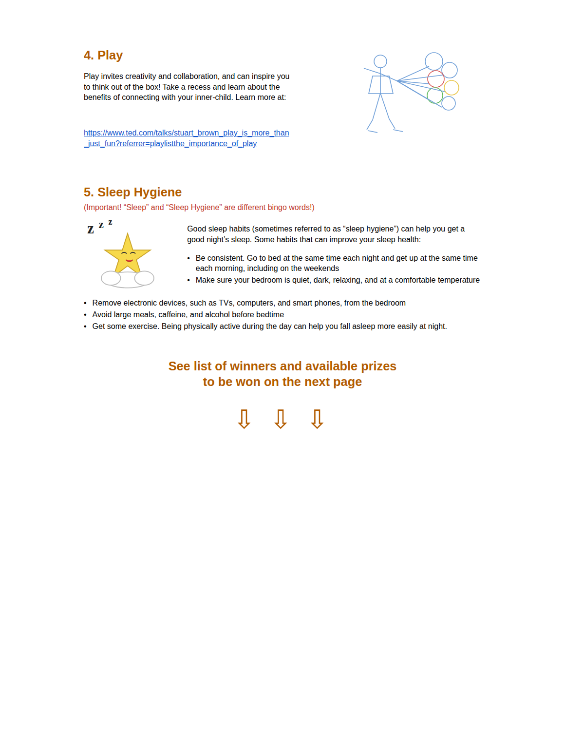4. Play
Play invites creativity and collaboration, and can inspire you to think out of the box! Take a recess and learn about the benefits of connecting with your inner-child. Learn more at:
https://www.ted.com/talks/stuart_brown_play_is_more_than_just_fun?referrer=playlistthe_importance_of_play
5. Sleep Hygiene
(Important! “Sleep” and “Sleep Hygiene” are different bingo words!)
Good sleep habits (sometimes referred to as “sleep hygiene”) can help you get a good night’s sleep. Some habits that can improve your sleep health:
Be consistent. Go to bed at the same time each night and get up at the same time each morning, including on the weekends
Make sure your bedroom is quiet, dark, relaxing, and at a comfortable temperature
Remove electronic devices, such as TVs, computers, and smart phones, from the bedroom
Avoid large meals, caffeine, and alcohol before bedtime
Get some exercise. Being physically active during the day can help you fall asleep more easily at night.
See list of winners and available prizes
to be won on the next page
⇩ ⇩ ⇩